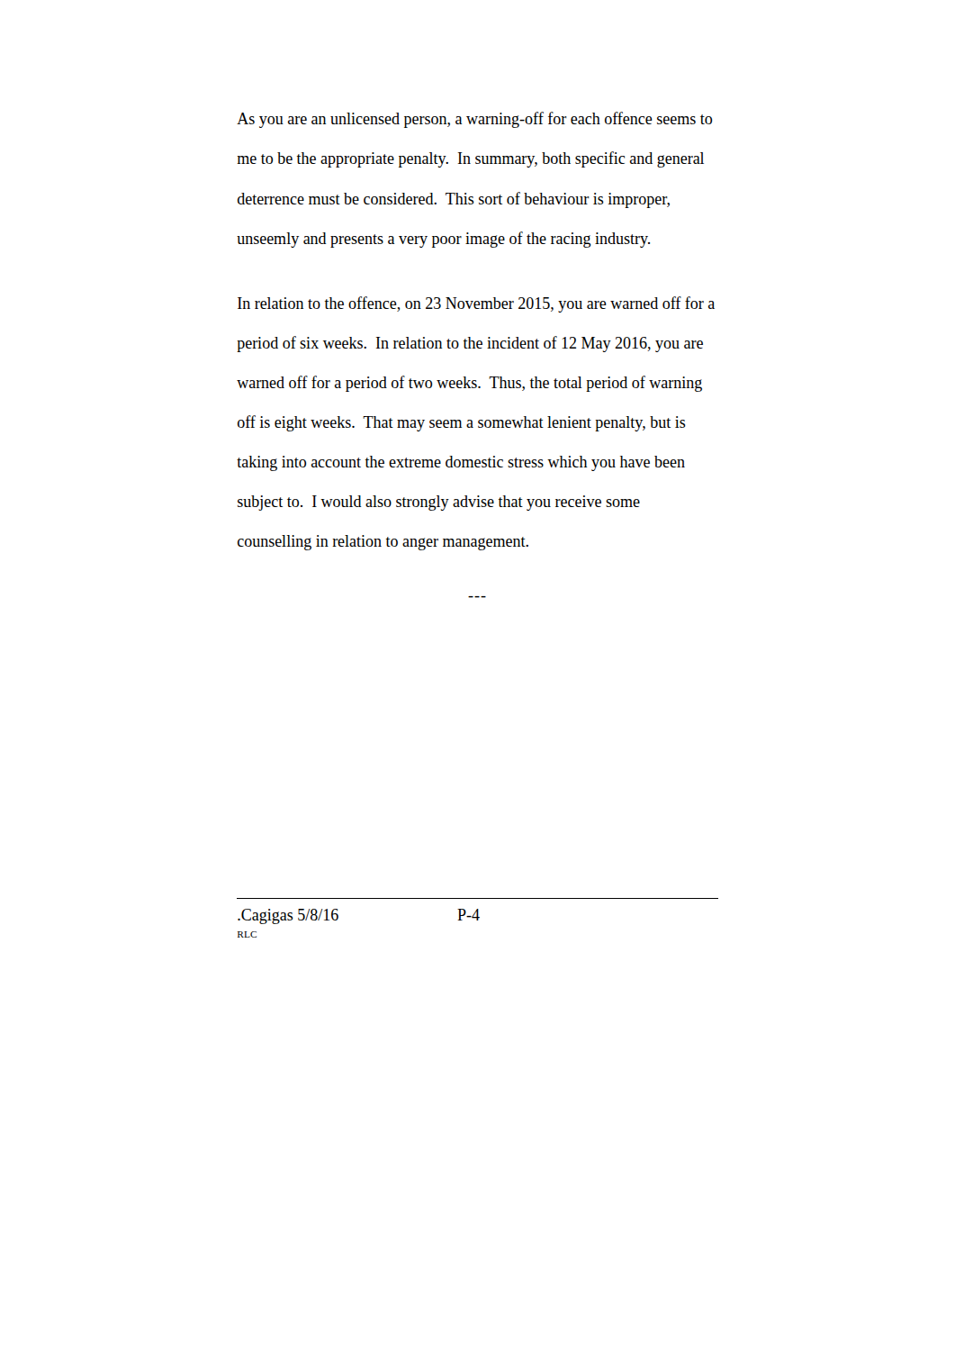As you are an unlicensed person, a warning-off for each offence seems to me to be the appropriate penalty. In summary, both specific and general deterrence must be considered. This sort of behaviour is improper, unseemly and presents a very poor image of the racing industry.
In relation to the offence, on 23 November 2015, you are warned off for a period of six weeks. In relation to the incident of 12 May 2016, you are warned off for a period of two weeks. Thus, the total period of warning off is eight weeks. That may seem a somewhat lenient penalty, but is taking into account the extreme domestic stress which you have been subject to. I would also strongly advise that you receive some counselling in relation to anger management.
---
.Cagigas 5/8/16 P-4
RLC